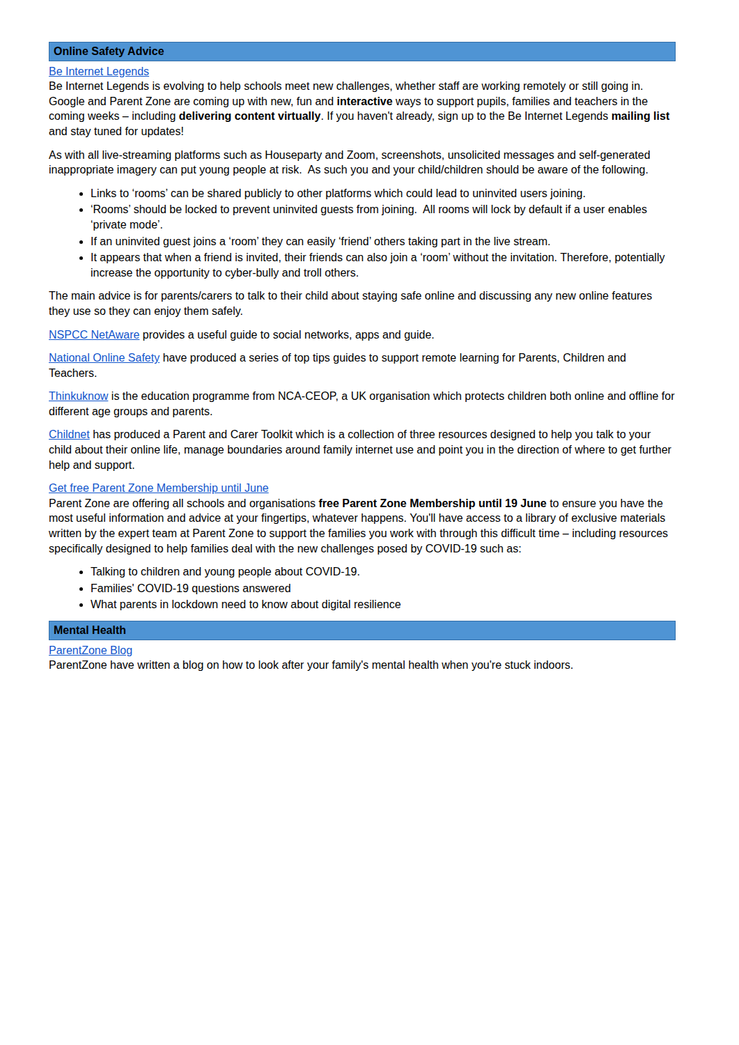Online Safety Advice
Be Internet Legends
Be Internet Legends is evolving to help schools meet new challenges, whether staff are working remotely or still going in. Google and Parent Zone are coming up with new, fun and interactive ways to support pupils, families and teachers in the coming weeks – including delivering content virtually. If you haven't already, sign up to the Be Internet Legends mailing list and stay tuned for updates!
As with all live-streaming platforms such as Houseparty and Zoom, screenshots, unsolicited messages and self-generated inappropriate imagery can put young people at risk. As such you and your child/children should be aware of the following.
Links to ‘rooms’ can be shared publicly to other platforms which could lead to uninvited users joining.
‘Rooms’ should be locked to prevent uninvited guests from joining. All rooms will lock by default if a user enables ‘private mode’.
If an uninvited guest joins a ‘room’ they can easily ‘friend’ others taking part in the live stream.
It appears that when a friend is invited, their friends can also join a ‘room’ without the invitation. Therefore, potentially increase the opportunity to cyber-bully and troll others.
The main advice is for parents/carers to talk to their child about staying safe online and discussing any new online features they use so they can enjoy them safely.
NSPCC NetAware provides a useful guide to social networks, apps and guide.
National Online Safety have produced a series of top tips guides to support remote learning for Parents, Children and Teachers.
Thinkuknow is the education programme from NCA-CEOP, a UK organisation which protects children both online and offline for different age groups and parents.
Childnet has produced a Parent and Carer Toolkit which is a collection of three resources designed to help you talk to your child about their online life, manage boundaries around family internet use and point you in the direction of where to get further help and support.
Get free Parent Zone Membership until June
Parent Zone are offering all schools and organisations free Parent Zone Membership until 19 June to ensure you have the most useful information and advice at your fingertips, whatever happens. You'll have access to a library of exclusive materials written by the expert team at Parent Zone to support the families you work with through this difficult time – including resources specifically designed to help families deal with the new challenges posed by COVID-19 such as:
Talking to children and young people about COVID-19.
Families' COVID-19 questions answered
What parents in lockdown need to know about digital resilience
Mental Health
ParentZone Blog
ParentZone have written a blog on how to look after your family's mental health when you're stuck indoors.